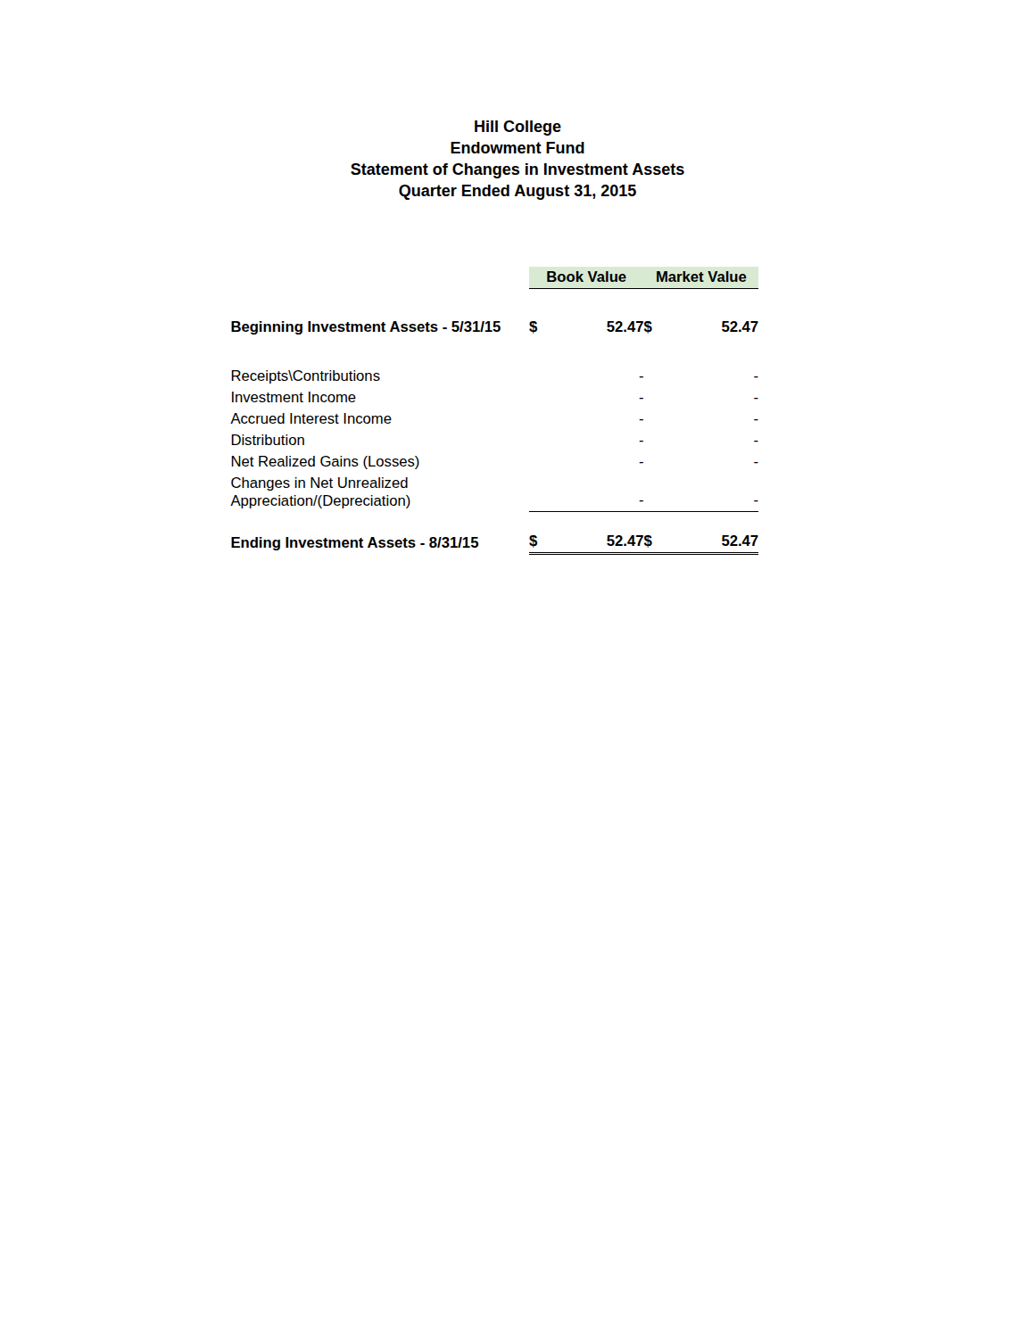Hill College
Endowment Fund
Statement of Changes in Investment Assets
Quarter Ended August 31, 2015
| | Book Value | Market Value | |
| Beginning Investment Assets - 5/31/15 | $ | 52.47 | $ | 52.47 | |
| Receipts\Contributions | | - | | - | |
| Investment Income | | - | | - | |
| Accrued Interest Income | | - | | - | |
| Distribution | | - | | - | |
| Net Realized Gains (Losses) | | - | | - | |
| Changes in Net Unrealized Appreciation/(Depreciation) | | - | | - | |
| Ending Investment Assets - 8/31/15 | $ | 52.47 | $ | 52.47 | |